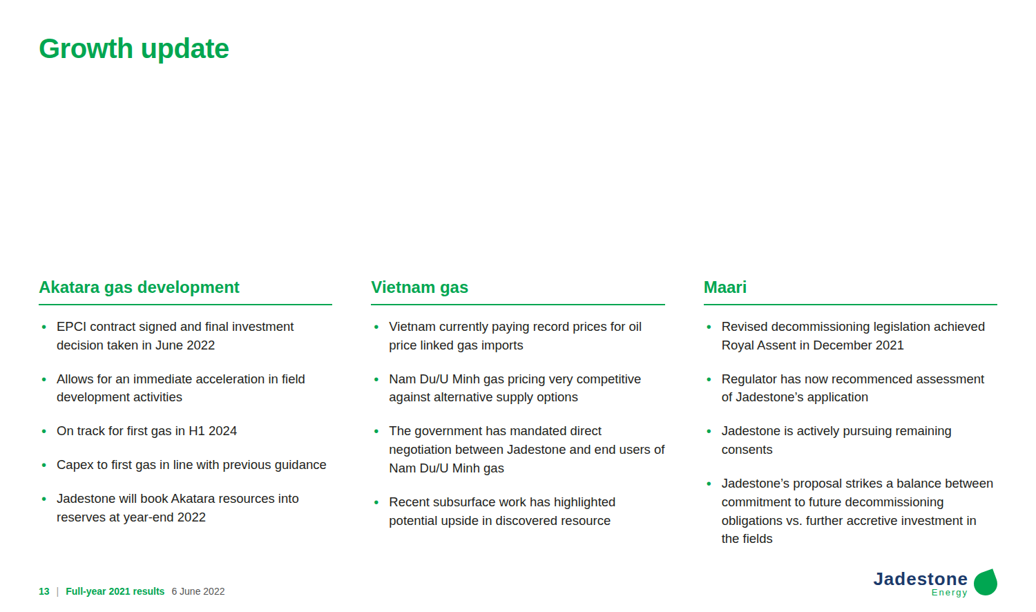Growth update
Akatara gas development
EPCI contract signed and final investment decision taken in June 2022
Allows for an immediate acceleration in field development activities
On track for first gas in H1 2024
Capex to first gas in line with previous guidance
Jadestone will book Akatara resources into reserves at year-end 2022
Vietnam gas
Vietnam currently paying record prices for oil price linked gas imports
Nam Du/U Minh gas pricing very competitive against alternative supply options
The government has mandated direct negotiation between Jadestone and end users of Nam Du/U Minh gas
Recent subsurface work has highlighted potential upside in discovered resource
Maari
Revised decommissioning legislation achieved Royal Assent in December 2021
Regulator has now recommenced assessment of Jadestone’s application
Jadestone is actively pursuing remaining consents
Jadestone’s proposal strikes a balance between commitment to future decommissioning obligations vs. further accretive investment in the fields
13 | Full-year 2021 results 6 June 2022
Jadestone Energy